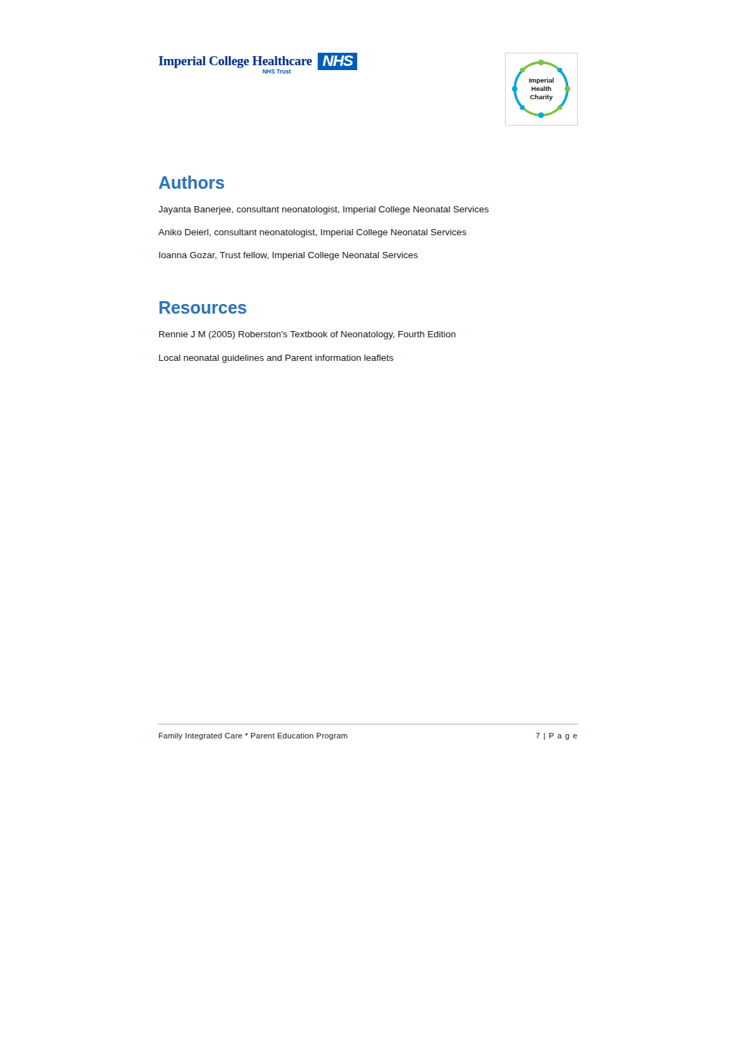Imperial College Healthcare NHS
NHS Trust
Imperial
Health
Charity
Authors
Jayanta Banerjee, consultant neonatologist, Imperial College Neonatal Services
Aniko Deierl, consultant neonatologist, Imperial College Neonatal Services
Ioanna Gozar, Trust fellow, Imperial College Neonatal Services
Resources
Rennie J M (2005) Roberston's Textbook of Neonatology, Fourth Edition
Local neonatal guidelines and Parent information leaflets
Family Integrated Care * Parent Education Program
7 | P a g e